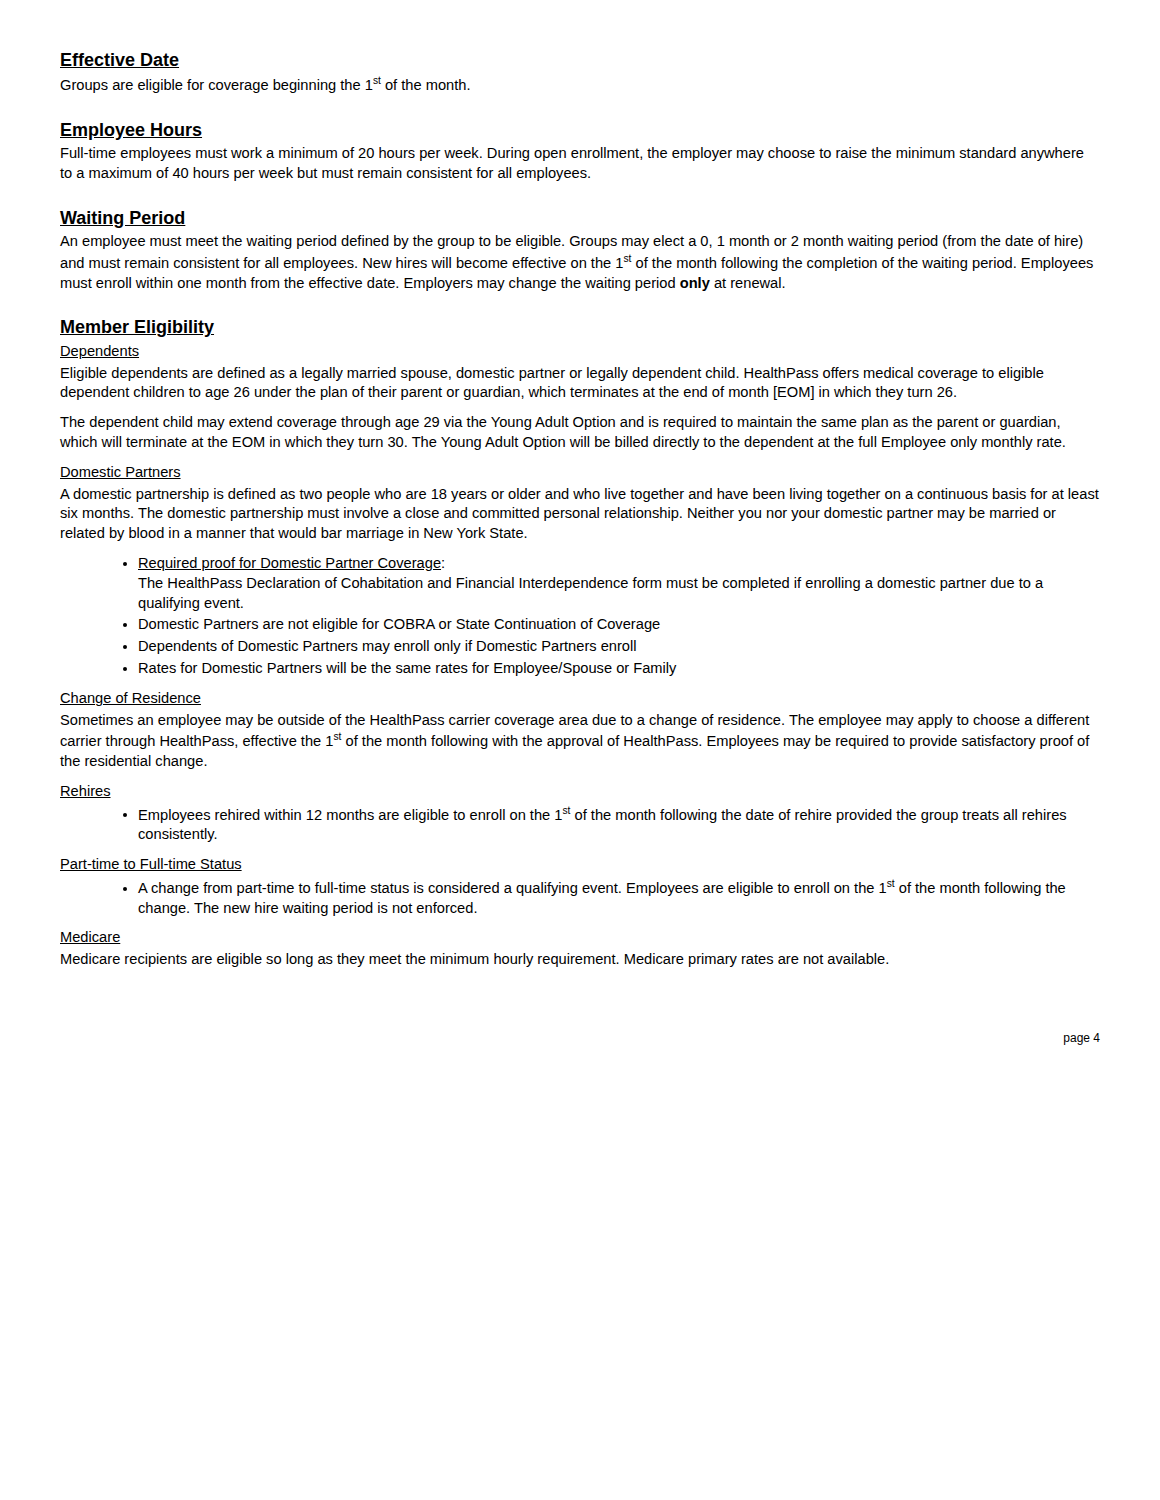Effective Date
Groups are eligible for coverage beginning the 1st of the month.
Employee Hours
Full-time employees must work a minimum of 20 hours per week. During open enrollment, the employer may choose to raise the minimum standard anywhere to a maximum of 40 hours per week but must remain consistent for all employees.
Waiting Period
An employee must meet the waiting period defined by the group to be eligible. Groups may elect a 0, 1 month or 2 month waiting period (from the date of hire) and must remain consistent for all employees. New hires will become effective on the 1st of the month following the completion of the waiting period. Employees must enroll within one month from the effective date. Employers may change the waiting period only at renewal.
Member Eligibility
Dependents
Eligible dependents are defined as a legally married spouse, domestic partner or legally dependent child. HealthPass offers medical coverage to eligible dependent children to age 26 under the plan of their parent or guardian, which terminates at the end of month [EOM] in which they turn 26.
The dependent child may extend coverage through age 29 via the Young Adult Option and is required to maintain the same plan as the parent or guardian, which will terminate at the EOM in which they turn 30. The Young Adult Option will be billed directly to the dependent at the full Employee only monthly rate.
Domestic Partners
A domestic partnership is defined as two people who are 18 years or older and who live together and have been living together on a continuous basis for at least six months. The domestic partnership must involve a close and committed personal relationship. Neither you nor your domestic partner may be married or related by blood in a manner that would bar marriage in New York State.
Required proof for Domestic Partner Coverage: The HealthPass Declaration of Cohabitation and Financial Interdependence form must be completed if enrolling a domestic partner due to a qualifying event.
Domestic Partners are not eligible for COBRA or State Continuation of Coverage
Dependents of Domestic Partners may enroll only if Domestic Partners enroll
Rates for Domestic Partners will be the same rates for Employee/Spouse or Family
Change of Residence
Sometimes an employee may be outside of the HealthPass carrier coverage area due to a change of residence. The employee may apply to choose a different carrier through HealthPass, effective the 1st of the month following with the approval of HealthPass. Employees may be required to provide satisfactory proof of the residential change.
Rehires
Employees rehired within 12 months are eligible to enroll on the 1st of the month following the date of rehire provided the group treats all rehires consistently.
Part-time to Full-time Status
A change from part-time to full-time status is considered a qualifying event. Employees are eligible to enroll on the 1st of the month following the change. The new hire waiting period is not enforced.
Medicare
Medicare recipients are eligible so long as they meet the minimum hourly requirement. Medicare primary rates are not available.
page 4